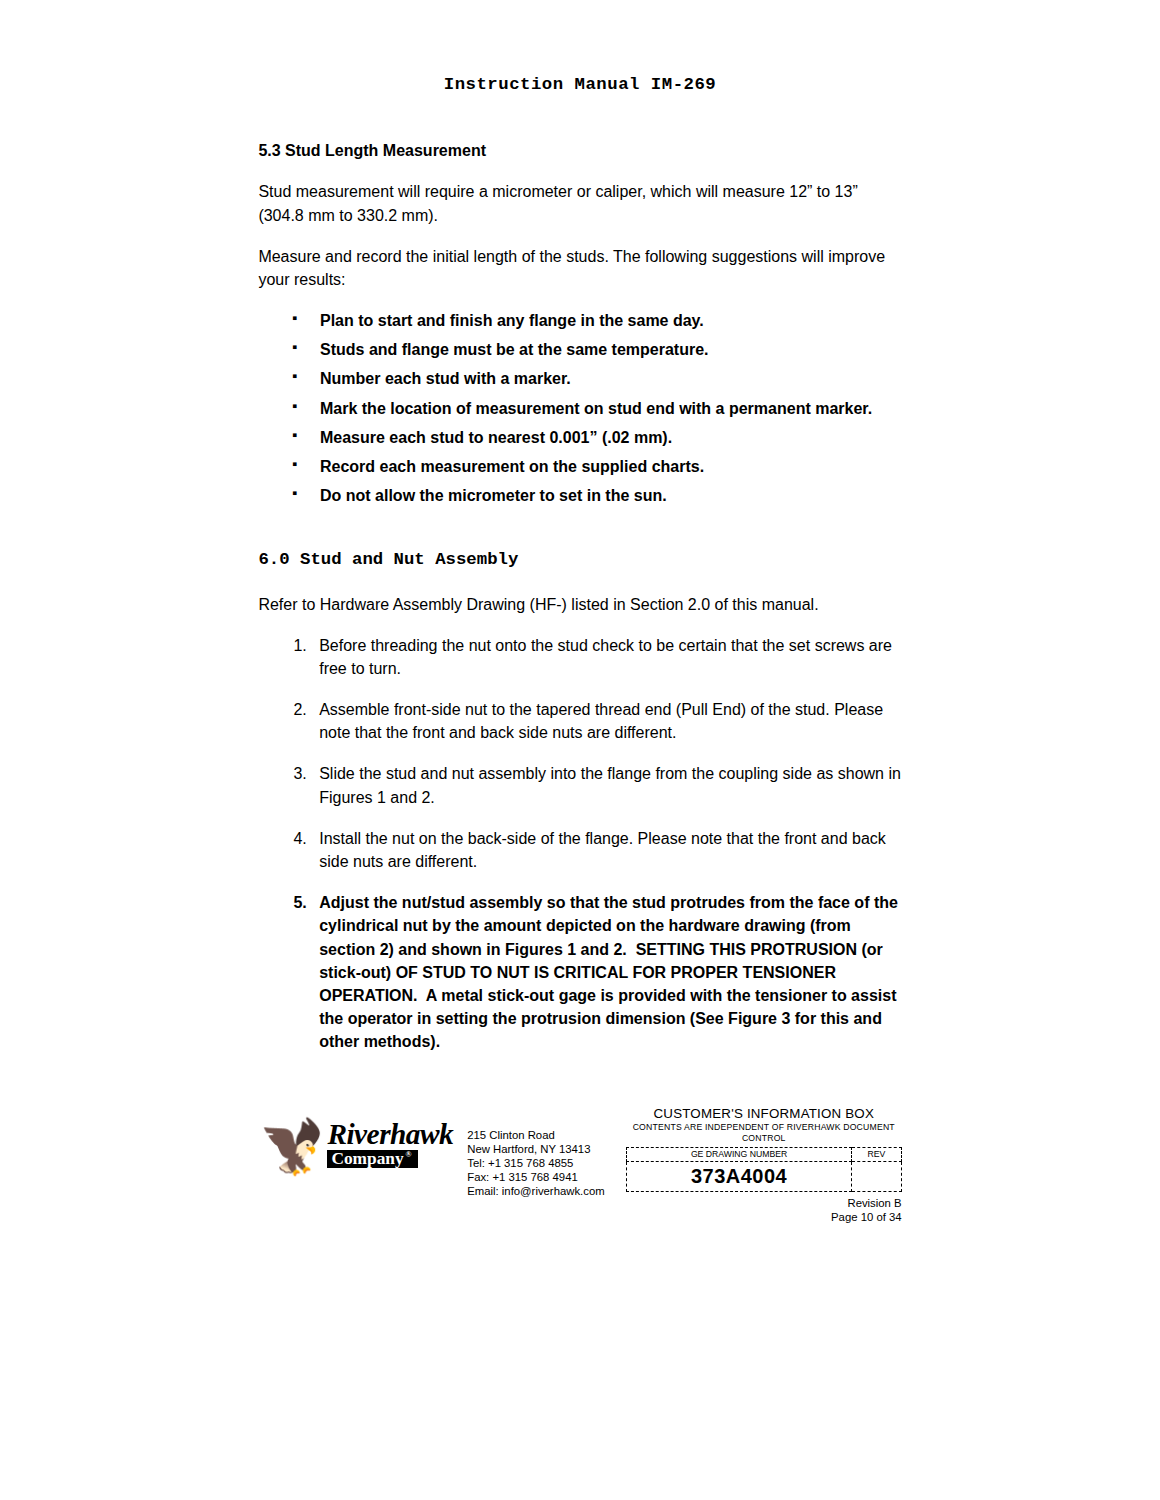Instruction Manual IM-269
5.3 Stud Length Measurement
Stud measurement will require a micrometer or caliper, which will measure 12” to 13” (304.8 mm to 330.2 mm).
Measure and record the initial length of the studs. The following suggestions will improve your results:
Plan to start and finish any flange in the same day.
Studs and flange must be at the same temperature.
Number each stud with a marker.
Mark the location of measurement on stud end with a permanent marker.
Measure each stud to nearest 0.001” (.02 mm).
Record each measurement on the supplied charts.
Do not allow the micrometer to set in the sun.
6.0 Stud and Nut Assembly
Refer to Hardware Assembly Drawing (HF-) listed in Section 2.0 of this manual.
Before threading the nut onto the stud check to be certain that the set screws are free to turn.
Assemble front-side nut to the tapered thread end (Pull End) of the stud. Please note that the front and back side nuts are different.
Slide the stud and nut assembly into the flange from the coupling side as shown in Figures 1 and 2.
Install the nut on the back-side of the flange. Please note that the front and back side nuts are different.
Adjust the nut/stud assembly so that the stud protrudes from the face of the cylindrical nut by the amount depicted on the hardware drawing (from section 2) and shown in Figures 1 and 2. SETTING THIS PROTRUSION (or stick-out) OF STUD TO NUT IS CRITICAL FOR PROPER TENSIONER OPERATION. A metal stick-out gage is provided with the tensioner to assist the operator in setting the protrusion dimension (See Figure 3 for this and other methods).
🦅
Riverhawk Company®
215 Clinton Road
New Hartford, NY 13413
Tel: +1 315 768 4855
Fax: +1 315 768 4941
Email: info@riverhawk.com
CUSTOMER'S INFORMATION BOX
CONTENTS ARE INDEPENDENT OF RIVERHAWK DOCUMENT CONTROL
| GE DRAWING NUMBER | REV |
| --- | --- |
| 373A4004 | |
Revision B
Page 10 of 34